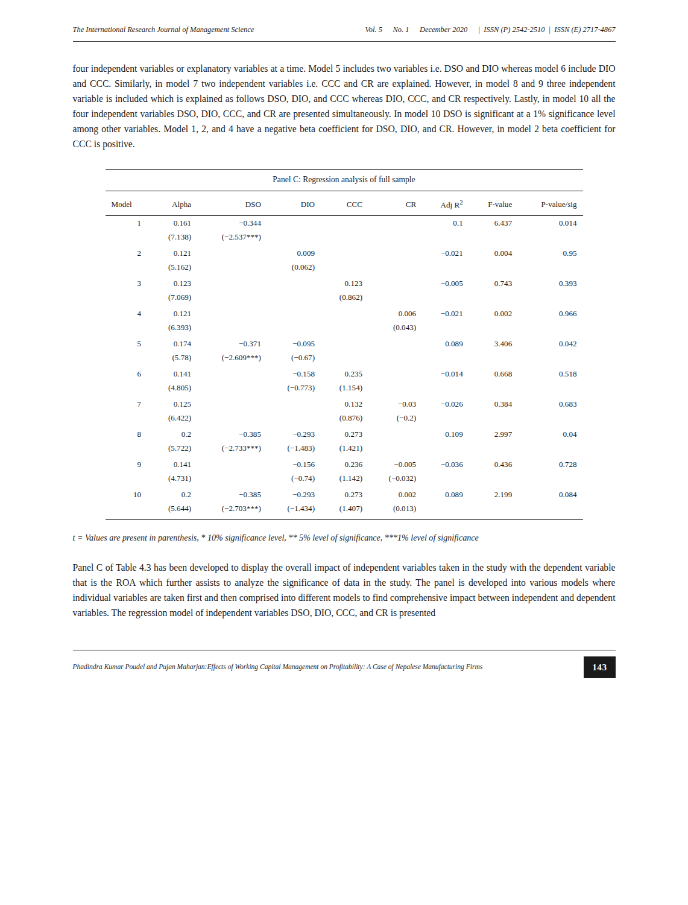The International Research Journal of Management Science Vol. 5 No. 1 December 2020 | ISSN (P) 2542-2510 | ISSN (E) 2717-4867
four independent variables or explanatory variables at a time. Model 5 includes two variables i.e. DSO and DIO whereas model 6 include DIO and CCC. Similarly, in model 7 two independent variables i.e. CCC and CR are explained. However, in model 8 and 9 three independent variable is included which is explained as follows DSO, DIO, and CCC whereas DIO, CCC, and CR respectively. Lastly, in model 10 all the four independent variables DSO, DIO, CCC, and CR are presented simultaneously. In model 10 DSO is significant at a 1% significance level among other variables. Model 1, 2, and 4 have a negative beta coefficient for DSO, DIO, and CR. However, in model 2 beta coefficient for CCC is positive.
Panel C: Regression analysis of full sample
| Model | Alpha | DSO | DIO | CCC | CR | Adj R 2 | F-value | P-value/sig |
| --- | --- | --- | --- | --- | --- | --- | --- | --- |
| 1 | 0.161 | −0.344 | | | | 0.1 | 6.437 | 0.014 |
| | (7.138) | (−2.537***) | | | | | | |
| 2 | 0.121 | | 0.009 | | | −0.021 | 0.004 | 0.95 |
| | (5.162) | | (0.062) | | | | | |
| 3 | 0.123 | | | 0.123 | | −0.005 | 0.743 | 0.393 |
| | (7.069) | | | (0.862) | | | | |
| 4 | 0.121 | | | | 0.006 | −0.021 | 0.002 | 0.966 |
| | (6.393) | | | | (0.043) | | | |
| 5 | 0.174 | −0.371 | −0.095 | | | 0.089 | 3.406 | 0.042 |
| | (5.78) | (−2.609***) | (−0.67) | | | | | |
| 6 | 0.141 | | −0.158 | 0.235 | | −0.014 | 0.668 | 0.518 |
| | (4.805) | | (−0.773) | (1.154) | | | | |
| 7 | 0.125 | | | 0.132 | −0.03 | −0.026 | 0.384 | 0.683 |
| | (6.422) | | | (0.876) | (−0.2) | | | |
| 8 | 0.2 | −0.385 | −0.293 | 0.273 | | 0.109 | 2.997 | 0.04 |
| | (5.722) | (−2.733***) | (−1.483) | (1.421) | | | | |
| 9 | 0.141 | | −0.156 | 0.236 | −0.005 | −0.036 | 0.436 | 0.728 |
| | (4.731) | | (−0.74) | (1.142) | (−0.032) | | | |
| 10 | 0.2 | −0.385 | −0.293 | 0.273 | 0.002 | 0.089 | 2.199 | 0.084 |
| | (5.644) | (−2.703***) | (−1.434) | (1.407) | (0.013) | | | |
t = Values are present in parenthesis, * 10% significance level, ** 5% level of significance, ***1% level of significance
Panel C of Table 4.3 has been developed to display the overall impact of independent variables taken in the study with the dependent variable that is the ROA which further assists to analyze the significance of data in the study. The panel is developed into various models where individual variables are taken first and then comprised into different models to find comprehensive impact between independent and dependent variables. The regression model of independent variables DSO, DIO, CCC, and CR is presented
Phadindra Kumar Poudel and Pujan Maharjan:Effects of Working Capital Management on Profitability: A Case of Nepalese Manufacturing Firms 143